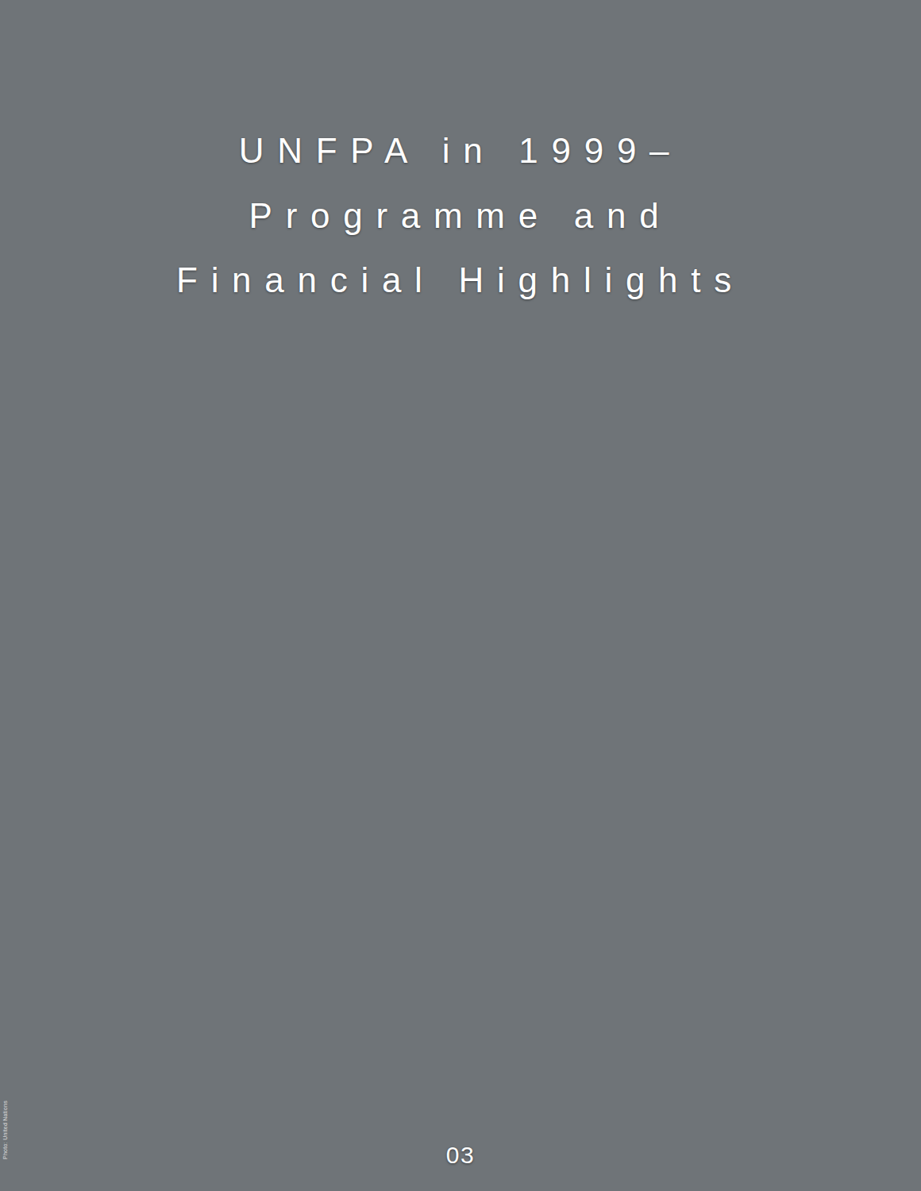UNFPA in 1999– Programme and Financial Highlights
Photo: United Nations
03